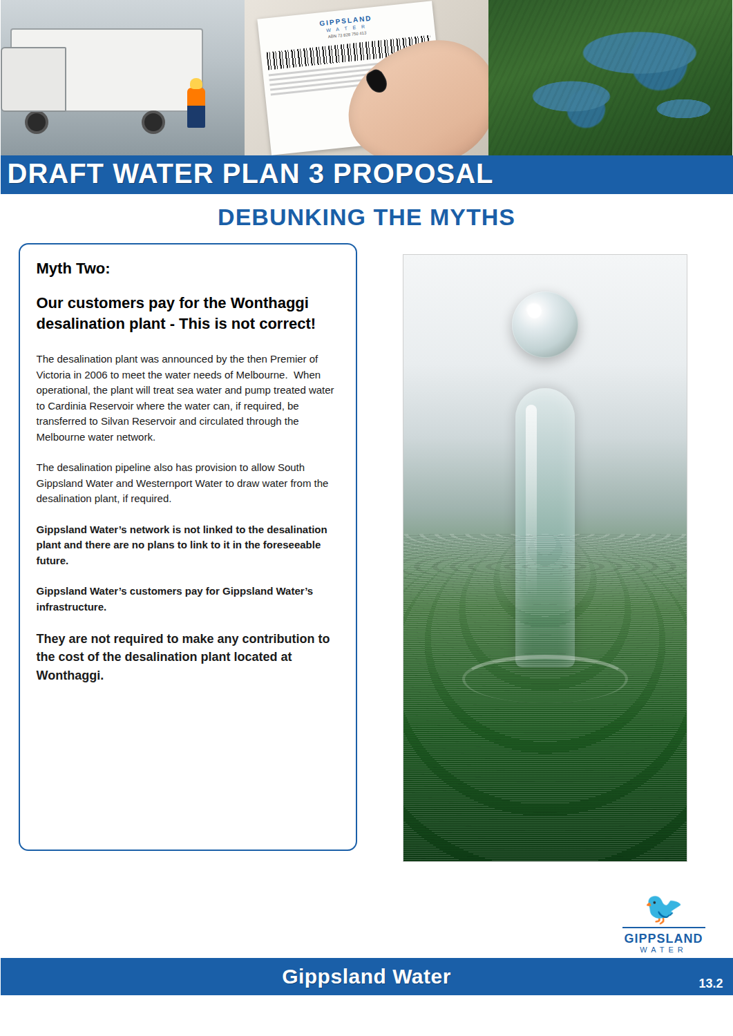GIPPSLAND
W A T E R
ABN 73 828 750 413
DRAFT WATER PLAN 3 PROPOSAL
DEBUNKING THE MYTHS
Myth Two:
Our customers pay for the Wonthaggi desalination plant - This is not correct!
The desalination plant was announced by the then Premier of Victoria in 2006 to meet the water needs of Melbourne. When operational, the plant will treat sea water and pump treated water to Cardinia Reservoir where the water can, if required, be transferred to Silvan Reservoir and circulated through the Melbourne water network.
The desalination pipeline also has provision to allow South Gippsland Water and Westernport Water to draw water from the desalination plant, if required.
Gippsland Water’s network is not linked to the desalination plant and there are no plans to link to it in the foreseeable future.
Gippsland Water’s customers pay for Gippsland Water’s infrastructure.
They are not required to make any contribution to the cost of the desalination plant located at Wonthaggi.
🐦
GIPPSLAND
WATER
Gippsland Water 13.2